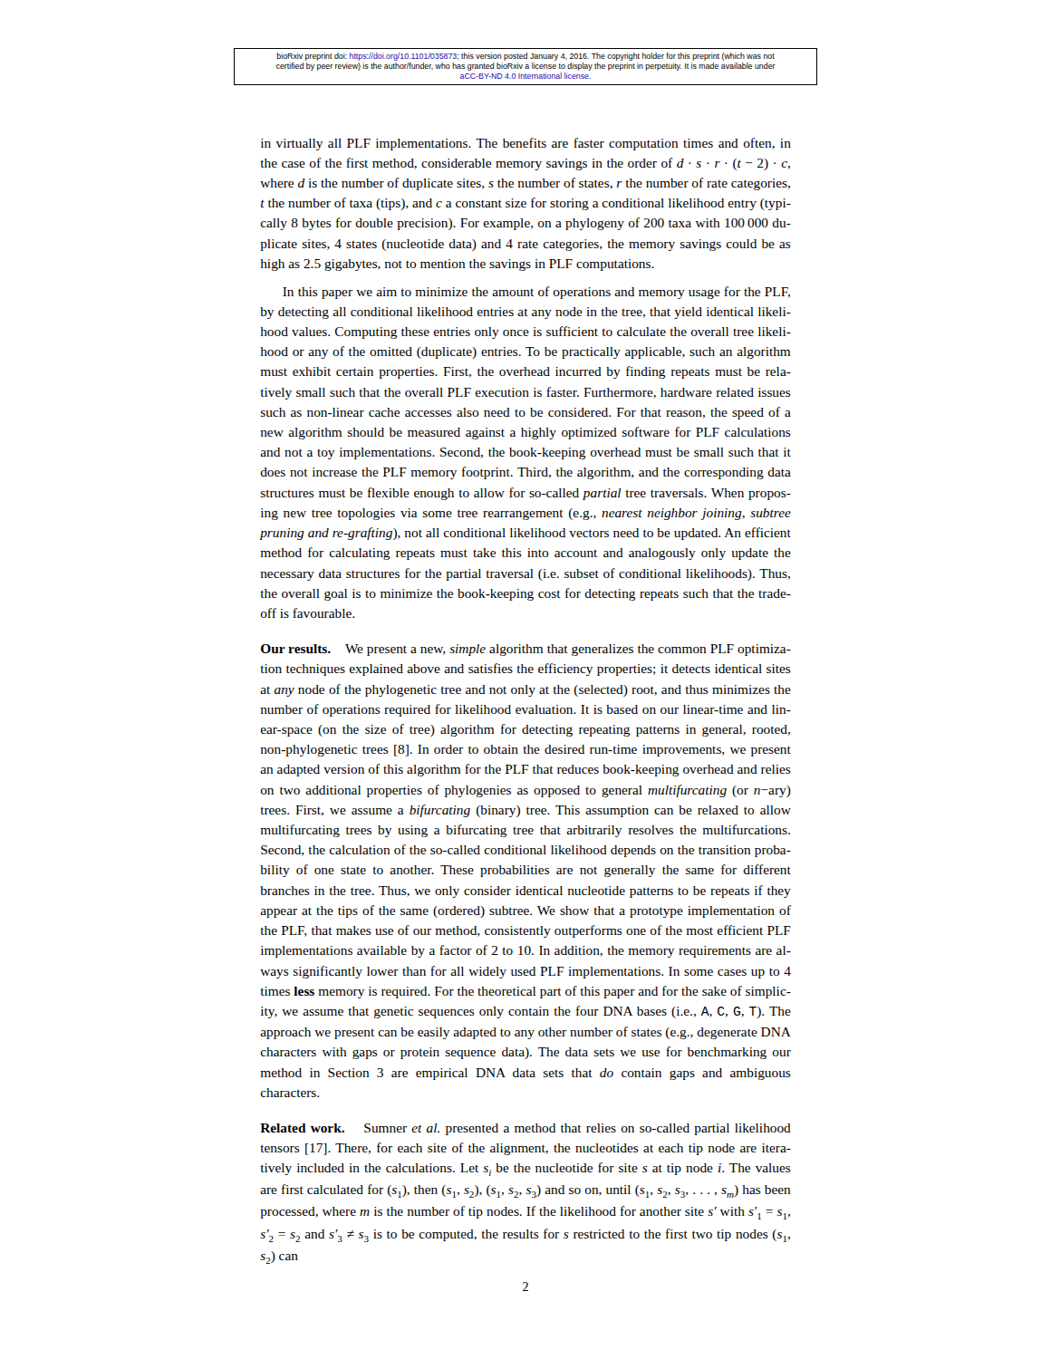bioRxiv preprint doi: https://doi.org/10.1101/035873; this version posted January 4, 2016. The copyright holder for this preprint (which was not
certified by peer review) is the author/funder, who has granted bioRxiv a license to display the preprint in perpetuity. It is made available under
aCC-BY-ND 4.0 International license.
in virtually all PLF implementations. The benefits are faster computation times and often, in the case of the first method, considerable memory savings in the order of d · s · r · (t − 2) · c, where d is the number of duplicate sites, s the number of states, r the number of rate categories, t the number of taxa (tips), and c a constant size for storing a conditional likelihood entry (typically 8 bytes for double precision). For example, on a phylogeny of 200 taxa with 100 000 duplicate sites, 4 states (nucleotide data) and 4 rate categories, the memory savings could be as high as 2.5 gigabytes, not to mention the savings in PLF computations.
In this paper we aim to minimize the amount of operations and memory usage for the PLF, by detecting all conditional likelihood entries at any node in the tree, that yield identical likelihood values. Computing these entries only once is sufficient to calculate the overall tree likelihood or any of the omitted (duplicate) entries. To be practically applicable, such an algorithm must exhibit certain properties. First, the overhead incurred by finding repeats must be relatively small such that the overall PLF execution is faster. Furthermore, hardware related issues such as non-linear cache accesses also need to be considered. For that reason, the speed of a new algorithm should be measured against a highly optimized software for PLF calculations and not a toy implementations. Second, the book-keeping overhead must be small such that it does not increase the PLF memory footprint. Third, the algorithm, and the corresponding data structures must be flexible enough to allow for so-called partial tree traversals. When proposing new tree topologies via some tree rearrangement (e.g., nearest neighbor joining, subtree pruning and re-grafting), not all conditional likelihood vectors need to be updated. An efficient method for calculating repeats must take this into account and analogously only update the necessary data structures for the partial traversal (i.e. subset of conditional likelihoods). Thus, the overall goal is to minimize the book-keeping cost for detecting repeats such that the trade-off is favourable.
Our results. We present a new, simple algorithm that generalizes the common PLF optimization techniques explained above and satisfies the efficiency properties; it detects identical sites at any node of the phylogenetic tree and not only at the (selected) root, and thus minimizes the number of operations required for likelihood evaluation. It is based on our linear-time and linear-space (on the size of tree) algorithm for detecting repeating patterns in general, rooted, non-phylogenetic trees [8]. In order to obtain the desired run-time improvements, we present an adapted version of this algorithm for the PLF that reduces book-keeping overhead and relies on two additional properties of phylogenies as opposed to general multifurcating (or n−ary) trees. First, we assume a bifurcating (binary) tree. This assumption can be relaxed to allow multifurcating trees by using a bifurcating tree that arbitrarily resolves the multifurcations. Second, the calculation of the so-called conditional likelihood depends on the transition probability of one state to another. These probabilities are not generally the same for different branches in the tree. Thus, we only consider identical nucleotide patterns to be repeats if they appear at the tips of the same (ordered) subtree. We show that a prototype implementation of the PLF, that makes use of our method, consistently outperforms one of the most efficient PLF implementations available by a factor of 2 to 10. In addition, the memory requirements are always significantly lower than for all widely used PLF implementations. In some cases up to 4 times less memory is required. For the theoretical part of this paper and for the sake of simplicity, we assume that genetic sequences only contain the four DNA bases (i.e., A, C, G, T). The approach we present can be easily adapted to any other number of states (e.g., degenerate DNA characters with gaps or protein sequence data). The data sets we use for benchmarking our method in Section 3 are empirical DNA data sets that do contain gaps and ambiguous characters.
Related work. Sumner et al. presented a method that relies on so-called partial likelihood tensors [17]. There, for each site of the alignment, the nucleotides at each tip node are iteratively included in the calculations. Let si be the nucleotide for site s at tip node i. The values are first calculated for (s1), then (s1, s2), (s1, s2, s3) and so on, until (s1, s2, s3, . . . , sm) has been processed, where m is the number of tip nodes. If the likelihood for another site s′ with s′1 = s1, s′2 = s2 and s′3 ≠ s3 is to be computed, the results for s restricted to the first two tip nodes (s1, s2) can
2